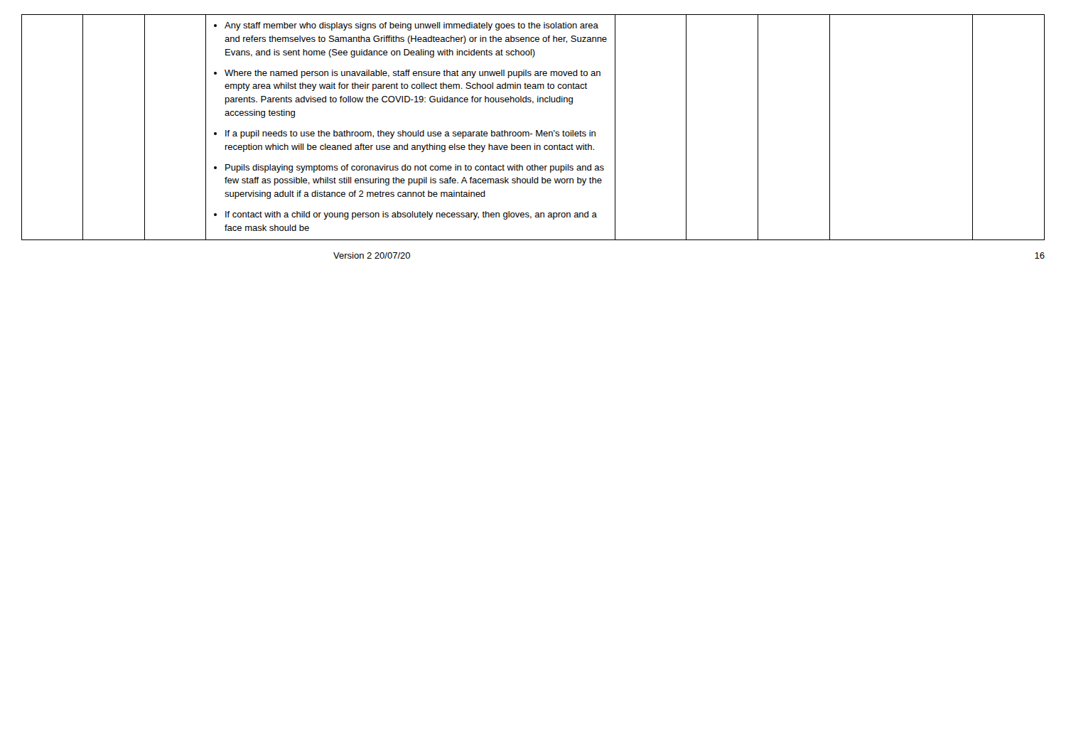| | | | Any staff member who displays signs of being unwell immediately goes to the isolation area and refers themselves to Samantha Griffiths (Headteacher) or in the absence of her, Suzanne Evans, and is sent home (See guidance on Dealing with incidents at school) Where the named person is unavailable, staff ensure that any unwell pupils are moved to an empty area whilst they wait for their parent to collect them. School admin team to contact parents. Parents advised to follow the COVID-19: Guidance for households, including accessing testing If a pupil needs to use the bathroom, they should use a separate bathroom- Men's toilets in reception which will be cleaned after use and anything else they have been in contact with. Pupils displaying symptoms of coronavirus do not come in to contact with other pupils and as few staff as possible, whilst still ensuring the pupil is safe. A facemask should be worn by the supervising adult if a distance of 2 metres cannot be maintained If contact with a child or young person is absolutely necessary, then gloves, an apron and a face mask should be | | | | | |
Version 2 20/07/20 16